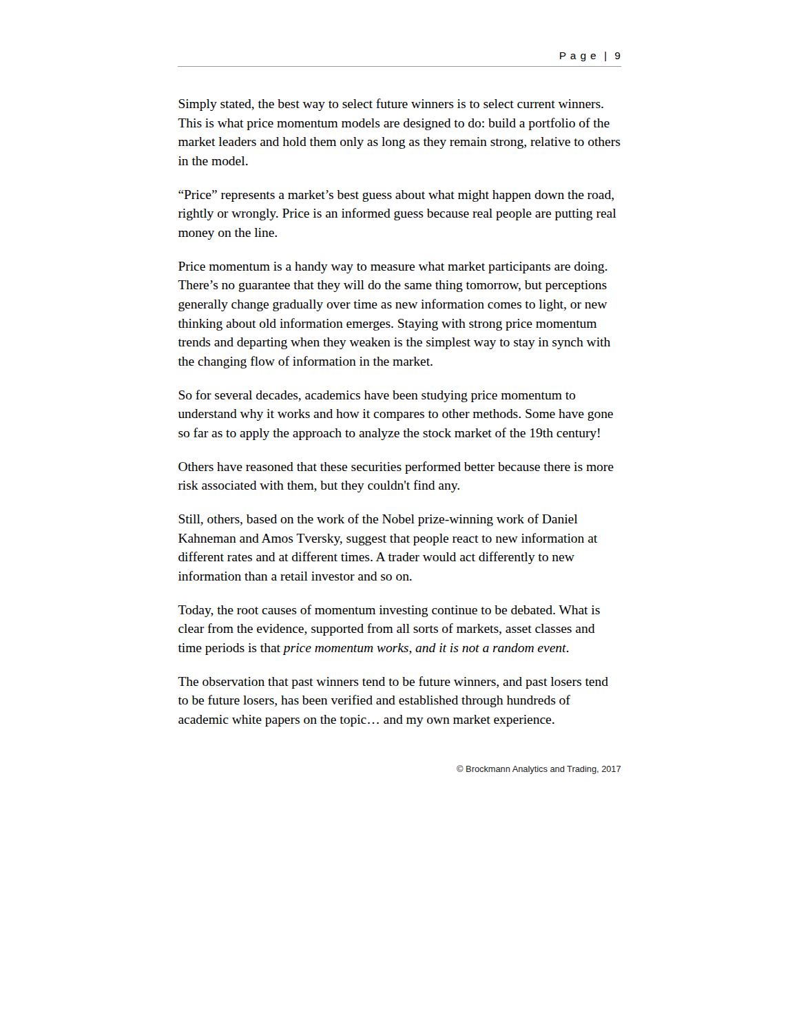P a g e | 9
Simply stated, the best way to select future winners is to select current winners. This is what price momentum models are designed to do: build a portfolio of the market leaders and hold them only as long as they remain strong, relative to others in the model.
“Price” represents a market’s best guess about what might happen down the road, rightly or wrongly. Price is an informed guess because real people are putting real money on the line.
Price momentum is a handy way to measure what market participants are doing. There’s no guarantee that they will do the same thing tomorrow, but perceptions generally change gradually over time as new information comes to light, or new thinking about old information emerges. Staying with strong price momentum trends and departing when they weaken is the simplest way to stay in synch with the changing flow of information in the market.
So for several decades, academics have been studying price momentum to understand why it works and how it compares to other methods. Some have gone so far as to apply the approach to analyze the stock market of the 19th century!
Others have reasoned that these securities performed better because there is more risk associated with them, but they couldn't find any.
Still, others, based on the work of the Nobel prize-winning work of Daniel Kahneman and Amos Tversky, suggest that people react to new information at different rates and at different times. A trader would act differently to new information than a retail investor and so on.
Today, the root causes of momentum investing continue to be debated. What is clear from the evidence, supported from all sorts of markets, asset classes and time periods is that price momentum works, and it is not a random event.
The observation that past winners tend to be future winners, and past losers tend to be future losers, has been verified and established through hundreds of academic white papers on the topic… and my own market experience.
© Brockmann Analytics and Trading, 2017